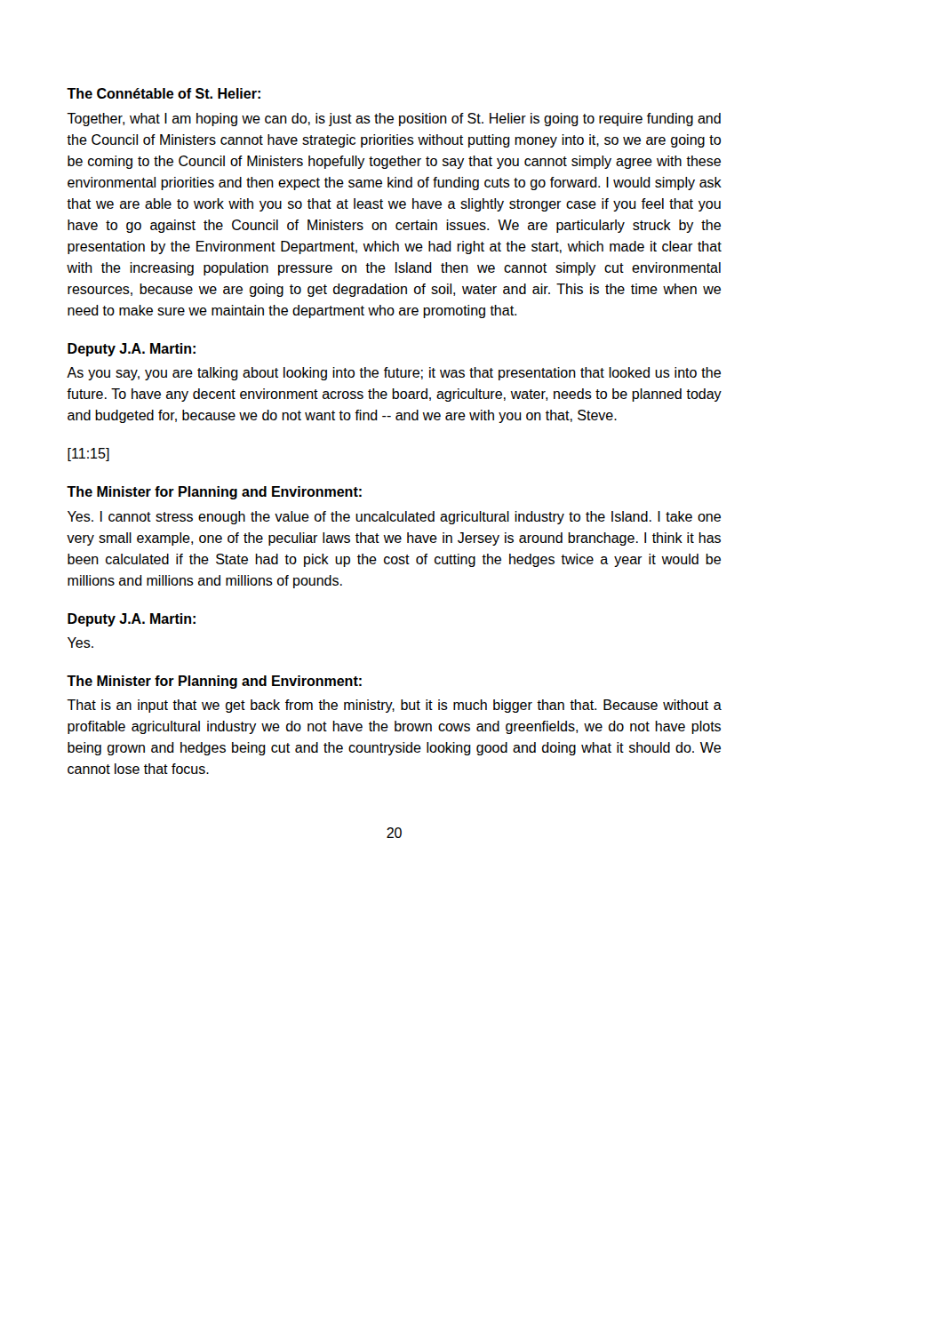The Connétable of St. Helier:
Together, what I am hoping we can do, is just as the position of St. Helier is going to require funding and the Council of Ministers cannot have strategic priorities without putting money into it, so we are going to be coming to the Council of Ministers hopefully together to say that you cannot simply agree with these environmental priorities and then expect the same kind of funding cuts to go forward. I would simply ask that we are able to work with you so that at least we have a slightly stronger case if you feel that you have to go against the Council of Ministers on certain issues. We are particularly struck by the presentation by the Environment Department, which we had right at the start, which made it clear that with the increasing population pressure on the Island then we cannot simply cut environmental resources, because we are going to get degradation of soil, water and air. This is the time when we need to make sure we maintain the department who are promoting that.
Deputy J.A. Martin:
As you say, you are talking about looking into the future; it was that presentation that looked us into the future. To have any decent environment across the board, agriculture, water, needs to be planned today and budgeted for, because we do not want to find -- and we are with you on that, Steve.
[11:15]
The Minister for Planning and Environment:
Yes. I cannot stress enough the value of the uncalculated agricultural industry to the Island. I take one very small example, one of the peculiar laws that we have in Jersey is around branchage. I think it has been calculated if the State had to pick up the cost of cutting the hedges twice a year it would be millions and millions and millions of pounds.
Deputy J.A. Martin:
Yes.
The Minister for Planning and Environment:
That is an input that we get back from the ministry, but it is much bigger than that. Because without a profitable agricultural industry we do not have the brown cows and greenfields, we do not have plots being grown and hedges being cut and the countryside looking good and doing what it should do. We cannot lose that focus.
20